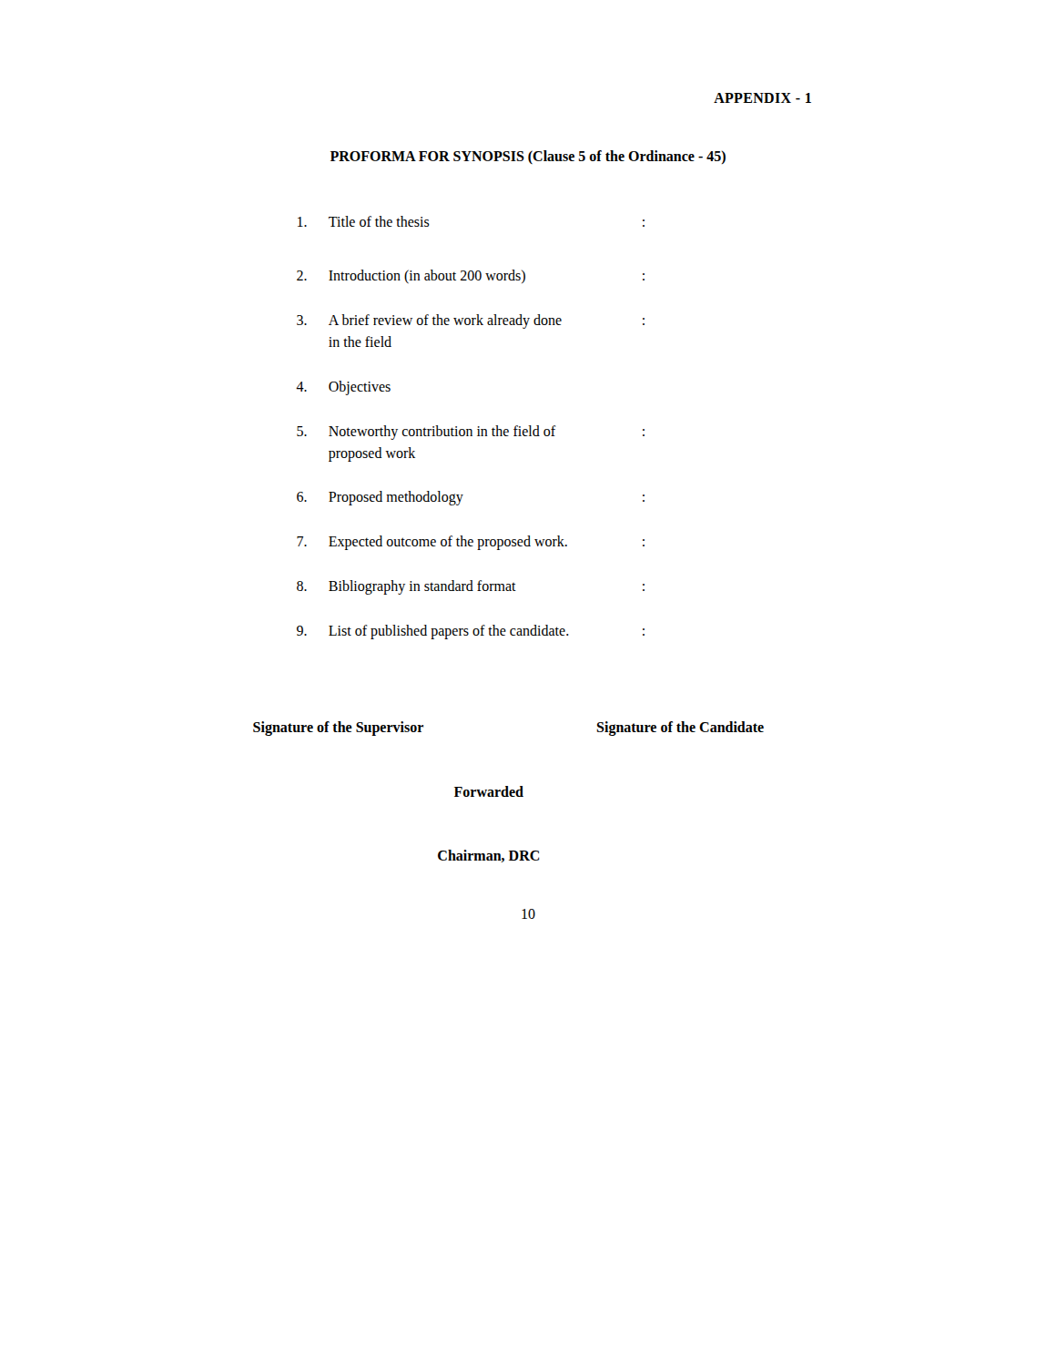APPENDIX - 1
PROFORMA FOR SYNOPSIS (Clause 5 of the Ordinance - 45)
1. Title of the thesis :
2. Introduction (in about 200 words) :
3. A brief review of the work already done
in the field :
4. Objectives
5. Noteworthy contribution in the field of
proposed work :
6. Proposed methodology :
7. Expected outcome of the proposed work. :
8. Bibliography in standard format :
9. List of published papers of the candidate. :
Signature of the Supervisor
Signature of the Candidate
Forwarded
Chairman, DRC
10